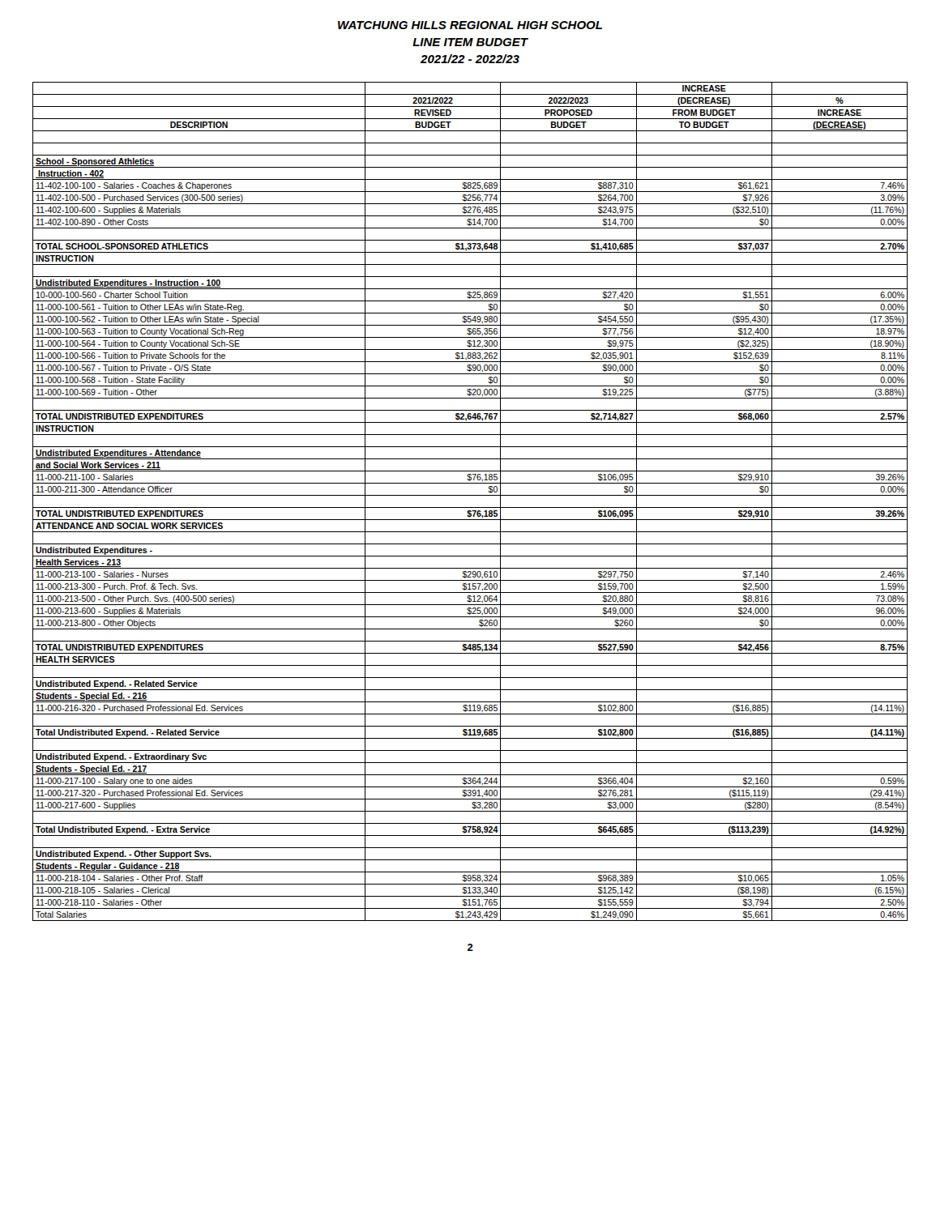WATCHUNG HILLS REGIONAL HIGH SCHOOL
LINE ITEM BUDGET
2021/22 - 2022/23
| | | | INCREASE | |
| | 2021/2022 | 2022/2023 | (DECREASE) | % |
| | REVISED | PROPOSED | FROM BUDGET | INCREASE |
| DESCRIPTION | BUDGET | BUDGET | TO BUDGET | (DECREASE) |
| School - Sponsored Athletics | | | | |
| Instruction - 402 | | | | |
| 11-402-100-100 - Salaries - Coaches & Chaperones | $825,689 | $887,310 | $61,621 | 7.46% |
| 11-402-100-500 - Purchased Services (300-500 series) | $256,774 | $264,700 | $7,926 | 3.09% |
| 11-402-100-600 - Supplies & Materials | $276,485 | $243,975 | ($32,510) | (11.76%) |
| 11-402-100-890 - Other Costs | $14,700 | $14,700 | $0 | 0.00% |
| TOTAL SCHOOL-SPONSORED ATHLETICS | $1,373,648 | $1,410,685 | $37,037 | 2.70% |
| INSTRUCTION | | | | |
| Undistributed Expenditures - Instruction - 100 | | | | |
| 10-000-100-560 - Charter School Tuition | $25,869 | $27,420 | $1,551 | 6.00% |
| 11-000-100-561 - Tuition to Other LEAs w/in State-Reg. | $0 | $0 | $0 | 0.00% |
| 11-000-100-562 - Tuition to Other LEAs w/in State - Special | $549,980 | $454,550 | ($95,430) | (17.35%) |
| 11-000-100-563 - Tuition to County Vocational Sch-Reg | $65,356 | $77,756 | $12,400 | 18.97% |
| 11-000-100-564 - Tuition to County Vocational Sch-SE | $12,300 | $9,975 | ($2,325) | (18.90%) |
| 11-000-100-566 - Tuition to Private Schools for the | $1,883,262 | $2,035,901 | $152,639 | 8.11% |
| 11-000-100-567 - Tuition to Private - O/S State | $90,000 | $90,000 | $0 | 0.00% |
| 11-000-100-568 - Tuition - State Facility | $0 | $0 | $0 | 0.00% |
| 11-000-100-569 - Tuition - Other | $20,000 | $19,225 | ($775) | (3.88%) |
| TOTAL UNDISTRIBUTED EXPENDITURES | $2,646,767 | $2,714,827 | $68,060 | 2.57% |
| INSTRUCTION | | | | |
| Undistributed Expenditures - Attendance | | | | |
| and Social Work Services - 211 | | | | |
| 11-000-211-100 - Salaries | $76,185 | $106,095 | $29,910 | 39.26% |
| 11-000-211-300 - Attendance Officer | $0 | $0 | $0 | 0.00% |
| TOTAL UNDISTRIBUTED EXPENDITURES | $76,185 | $106,095 | $29,910 | 39.26% |
| ATTENDANCE AND SOCIAL WORK SERVICES | | | | |
| Undistributed Expenditures - | | | | |
| Health Services - 213 | | | | |
| 11-000-213-100 - Salaries - Nurses | $290,610 | $297,750 | $7,140 | 2.46% |
| 11-000-213-300 - Purch. Prof. & Tech. Svs. | $157,200 | $159,700 | $2,500 | 1.59% |
| 11-000-213-500 - Other Purch. Svs. (400-500 series) | $12,064 | $20,880 | $8,816 | 73.08% |
| 11-000-213-600 - Supplies & Materials | $25,000 | $49,000 | $24,000 | 96.00% |
| 11-000-213-800 - Other Objects | $260 | $260 | $0 | 0.00% |
| TOTAL UNDISTRIBUTED EXPENDITURES | $485,134 | $527,590 | $42,456 | 8.75% |
| HEALTH SERVICES | | | | |
| Undistributed Expend. - Related Service | | | | |
| Students - Special Ed. - 216 | | | | |
| 11-000-216-320 - Purchased Professional Ed. Services | $119,685 | $102,800 | ($16,885) | (14.11%) |
| Total Undistributed Expend. - Related Service | $119,685 | $102,800 | ($16,885) | (14.11%) |
| Undistributed Expend. - Extraordinary Svc | | | | |
| Students - Special Ed. - 217 | | | | |
| 11-000-217-100 - Salary one to one aides | $364,244 | $366,404 | $2,160 | 0.59% |
| 11-000-217-320 - Purchased Professional Ed. Services | $391,400 | $276,281 | ($115,119) | (29.41%) |
| 11-000-217-600 - Supplies | $3,280 | $3,000 | ($280) | (8.54%) |
| Total Undistributed Expend. - Extra Service | $758,924 | $645,685 | ($113,239) | (14.92%) |
| Undistributed Expend. - Other Support Svs. | | | | |
| Students - Regular - Guidance - 218 | | | | |
| 11-000-218-104 - Salaries - Other Prof. Staff | $958,324 | $968,389 | $10,065 | 1.05% |
| 11-000-218-105 - Salaries - Clerical | $133,340 | $125,142 | ($8,198) | (6.15%) |
| 11-000-218-110 - Salaries - Other | $151,765 | $155,559 | $3,794 | 2.50% |
| Total Salaries | $1,243,429 | $1,249,090 | $5,661 | 0.46% |
2